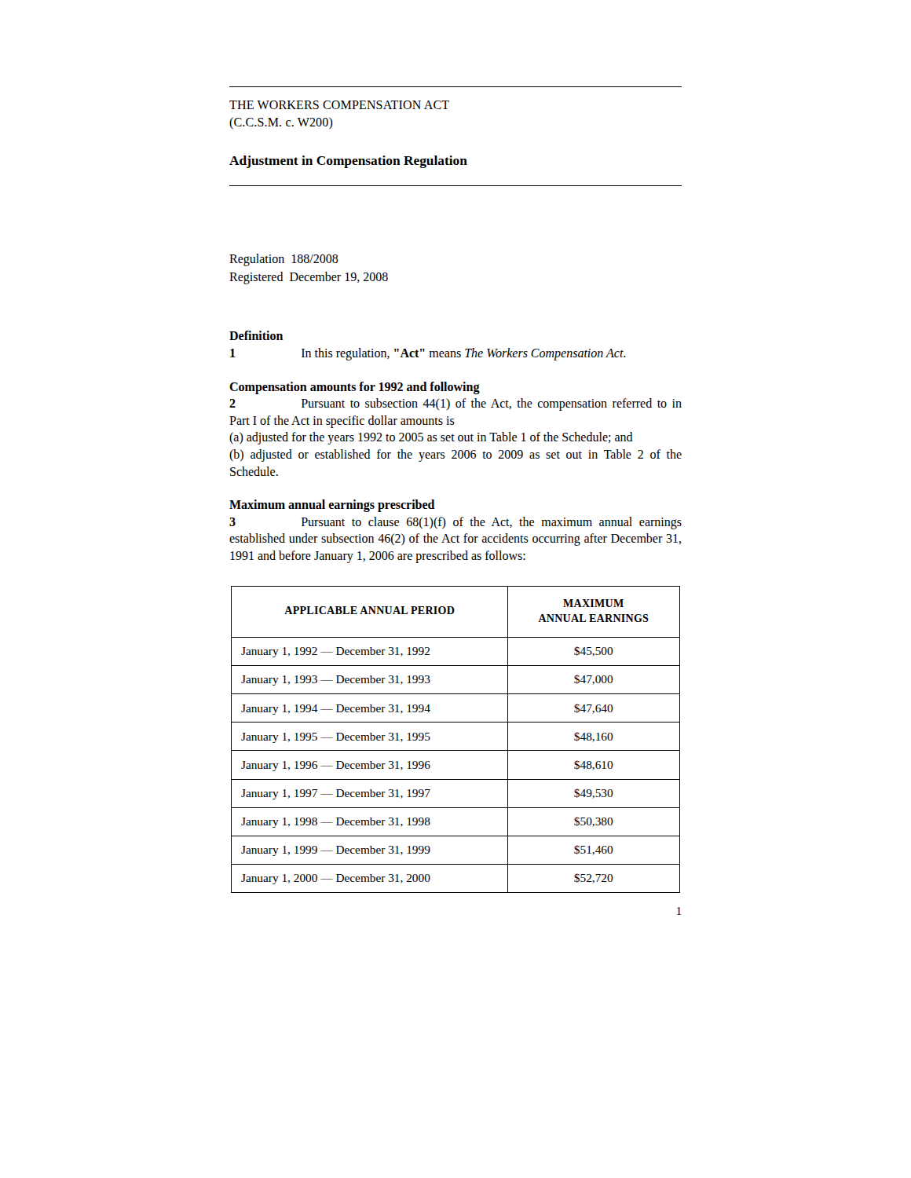THE WORKERS COMPENSATION ACT
(C.C.S.M. c. W200)
Adjustment in Compensation Regulation
Regulation 188/2008
Registered December 19, 2008
Definition
1 In this regulation, "Act" means The Workers Compensation Act.
Compensation amounts for 1992 and following
2 Pursuant to subsection 44(1) of the Act, the compensation referred to in Part I of the Act in specific dollar amounts is
(a) adjusted for the years 1992 to 2005 as set out in Table 1 of the Schedule; and
(b) adjusted or established for the years 2006 to 2009 as set out in Table 2 of the Schedule.
Maximum annual earnings prescribed
3 Pursuant to clause 68(1)(f) of the Act, the maximum annual earnings established under subsection 46(2) of the Act for accidents occurring after December 31, 1991 and before January 1, 2006 are prescribed as follows:
| APPLICABLE ANNUAL PERIOD | MAXIMUM ANNUAL EARNINGS |
| --- | --- |
| January 1, 1992 — December 31, 1992 | $45,500 |
| January 1, 1993 — December 31, 1993 | $47,000 |
| January 1, 1994 — December 31, 1994 | $47,640 |
| January 1, 1995 — December 31, 1995 | $48,160 |
| January 1, 1996 — December 31, 1996 | $48,610 |
| January 1, 1997 — December 31, 1997 | $49,530 |
| January 1, 1998 — December 31, 1998 | $50,380 |
| January 1, 1999 — December 31, 1999 | $51,460 |
| January 1, 2000 — December 31, 2000 | $52,720 |
1